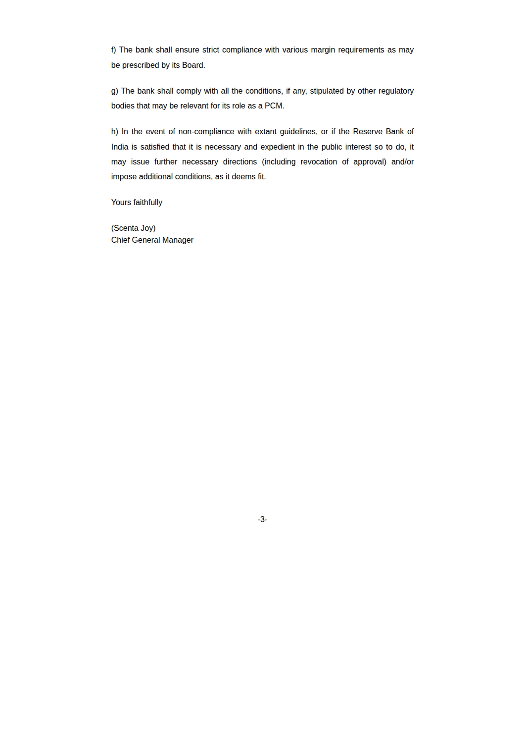f) The bank shall ensure strict compliance with various margin requirements as may be prescribed by its Board.
g) The bank shall comply with all the conditions, if any, stipulated by other regulatory bodies that may be relevant for its role as a PCM.
h) In the event of non-compliance with extant guidelines, or if the Reserve Bank of India is satisfied that it is necessary and expedient in the public interest so to do, it may issue further necessary directions (including revocation of approval) and/or impose additional conditions, as it deems fit.
Yours faithfully
(Scenta Joy)
Chief General Manager
-3-